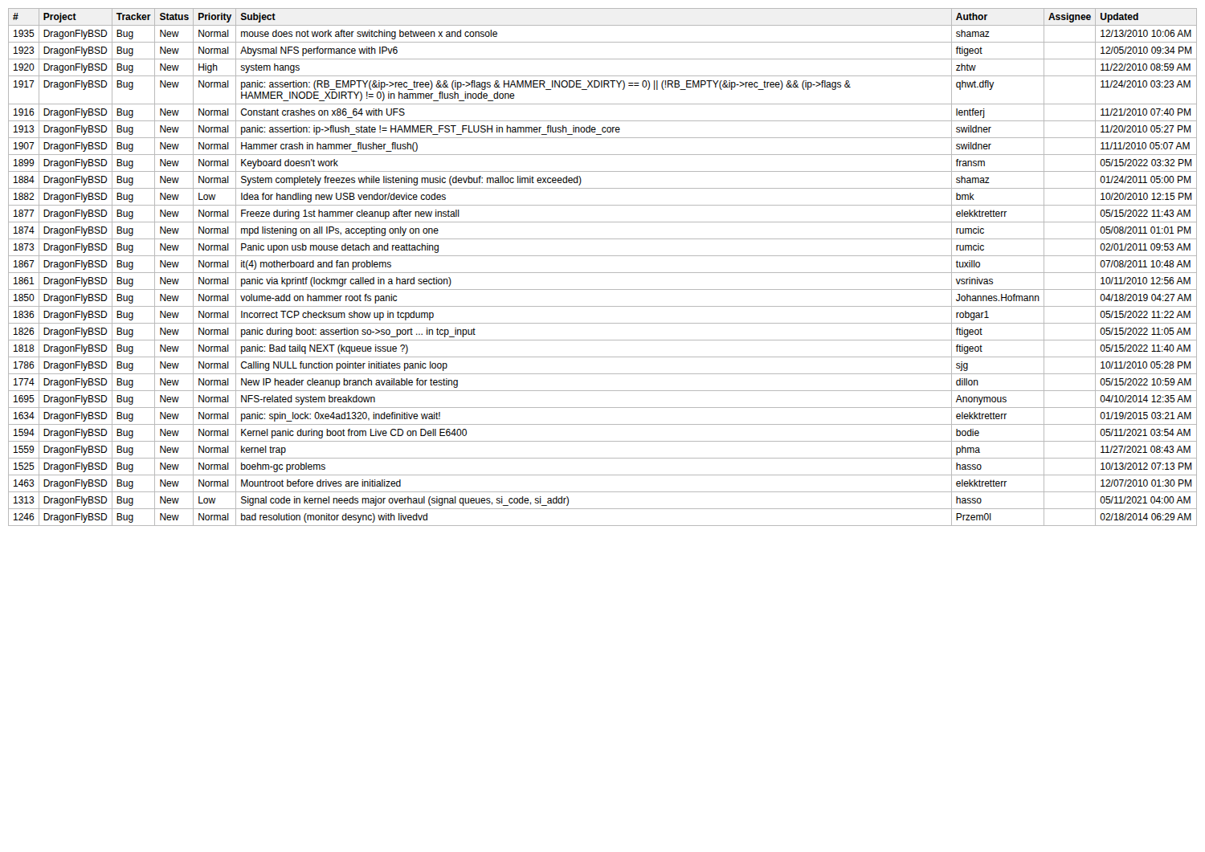| # | Project | Tracker | Status | Priority | Subject | Author | Assignee | Updated |
| --- | --- | --- | --- | --- | --- | --- | --- | --- |
| 1935 | DragonFlyBSD | Bug | New | Normal | mouse does not work after switching between x and console | shamaz | | 12/13/2010 10:06 AM |
| 1923 | DragonFlyBSD | Bug | New | Normal | Abysmal NFS performance with IPv6 | ftigeot | | 12/05/2010 09:34 PM |
| 1920 | DragonFlyBSD | Bug | New | High | system hangs | zhtw | | 11/22/2010 08:59 AM |
| 1917 | DragonFlyBSD | Bug | New | Normal | panic: assertion: (RB_EMPTY(&ip->rec_tree) && (ip->flags & HAMMER_INODE_XDIRTY) == 0) // (!RB_EMPTY(&ip->rec_tree) && (ip->flags & HAMMER_INODE_XDIRTY) != 0) in hammer_flush_inode_done | qhwt.dfly | | 11/24/2010 03:23 AM |
| 1916 | DragonFlyBSD | Bug | New | Normal | Constant crashes on x86_64 with UFS | lentferj | | 11/21/2010 07:40 PM |
| 1913 | DragonFlyBSD | Bug | New | Normal | panic: assertion: ip->flush_state != HAMMER_FST_FLUSH in hammer_flush_inode_core | swildner | | 11/20/2010 05:27 PM |
| 1907 | DragonFlyBSD | Bug | New | Normal | Hammer crash in hammer_flusher_flush() | swildner | | 11/11/2010 05:07 AM |
| 1899 | DragonFlyBSD | Bug | New | Normal | Keyboard doesn't work | fransm | | 05/15/2022 03:32 PM |
| 1884 | DragonFlyBSD | Bug | New | Normal | System completely freezes while listening music (devbuf: malloc limit exceeded) | shamaz | | 01/24/2011 05:00 PM |
| 1882 | DragonFlyBSD | Bug | New | Low | Idea for handling new USB vendor/device codes | bmk | | 10/20/2010 12:15 PM |
| 1877 | DragonFlyBSD | Bug | New | Normal | Freeze during 1st hammer cleanup after new install | elekktretterr | | 05/15/2022 11:43 AM |
| 1874 | DragonFlyBSD | Bug | New | Normal | mpd listening on all IPs, accepting only on one | rumcic | | 05/08/2011 01:01 PM |
| 1873 | DragonFlyBSD | Bug | New | Normal | Panic upon usb mouse detach and reattaching | rumcic | | 02/01/2011 09:53 AM |
| 1867 | DragonFlyBSD | Bug | New | Normal | it(4) motherboard and fan problems | tuxillo | | 07/08/2011 10:48 AM |
| 1861 | DragonFlyBSD | Bug | New | Normal | panic via kprintf (lockmgr called in a hard section) | vsrinivas | | 10/11/2010 12:56 AM |
| 1850 | DragonFlyBSD | Bug | New | Normal | volume-add on hammer root fs panic | Johannes.Hofmann | | 04/18/2019 04:27 AM |
| 1836 | DragonFlyBSD | Bug | New | Normal | Incorrect TCP checksum show up in tcpdump | robgar1 | | 05/15/2022 11:22 AM |
| 1826 | DragonFlyBSD | Bug | New | Normal | panic during boot: assertion so->so_port ... in tcp_input | ftigeot | | 05/15/2022 11:05 AM |
| 1818 | DragonFlyBSD | Bug | New | Normal | panic: Bad tailq NEXT (kqueue issue ?) | ftigeot | | 05/15/2022 11:40 AM |
| 1786 | DragonFlyBSD | Bug | New | Normal | Calling NULL function pointer initiates panic loop | sjg | | 10/11/2010 05:28 PM |
| 1774 | DragonFlyBSD | Bug | New | Normal | New IP header cleanup branch available for testing | dillon | | 05/15/2022 10:59 AM |
| 1695 | DragonFlyBSD | Bug | New | Normal | NFS-related system breakdown | Anonymous | | 04/10/2014 12:35 AM |
| 1634 | DragonFlyBSD | Bug | New | Normal | panic: spin_lock: 0xe4ad1320, indefinitive wait! | elekktretterr | | 01/19/2015 03:21 AM |
| 1594 | DragonFlyBSD | Bug | New | Normal | Kernel panic during boot from Live CD on Dell E6400 | bodie | | 05/11/2021 03:54 AM |
| 1559 | DragonFlyBSD | Bug | New | Normal | kernel trap | phma | | 11/27/2021 08:43 AM |
| 1525 | DragonFlyBSD | Bug | New | Normal | boehm-gc problems | hasso | | 10/13/2012 07:13 PM |
| 1463 | DragonFlyBSD | Bug | New | Normal | Mountroot before drives are initialized | elekktretterr | | 12/07/2010 01:30 PM |
| 1313 | DragonFlyBSD | Bug | New | Low | Signal code in kernel needs major overhaul (signal queues, si_code, si_addr) | hasso | | 05/11/2021 04:00 AM |
| 1246 | DragonFlyBSD | Bug | New | Normal | bad resolution (monitor desync) with livedvd | Przem0l | | 02/18/2014 06:29 AM |